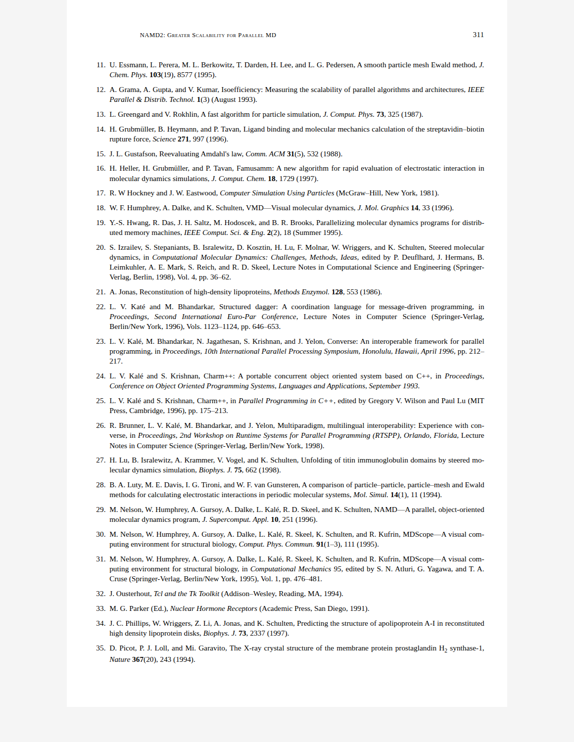NAMD2: Greater Scalability for Parallel MD 311
11. U. Essmann, L. Perera, M. L. Berkowitz, T. Darden, H. Lee, and L. G. Pedersen, A smooth particle mesh Ewald method, J. Chem. Phys. 103(19), 8577 (1995).
12. A. Grama, A. Gupta, and V. Kumar, Isoefficiency: Measuring the scalability of parallel algorithms and architectures, IEEE Parallel & Distrib. Technol. 1(3) (August 1993).
13. L. Greengard and V. Rokhlin, A fast algorithm for particle simulation, J. Comput. Phys. 73, 325 (1987).
14. H. Grubmüller, B. Heymann, and P. Tavan, Ligand binding and molecular mechanics calculation of the streptavidin–biotin rupture force, Science 271, 997 (1996).
15. J. L. Gustafson, Reevaluating Amdahl's law, Comm. ACM 31(5), 532 (1988).
16. H. Heller, H. Grubmüller, and P. Tavan, Famusamm: A new algorithm for rapid evaluation of electrostatic interaction in molecular dynamics simulations, J. Comput. Chem. 18, 1729 (1997).
17. R. W Hockney and J. W. Eastwood, Computer Simulation Using Particles (McGraw–Hill, New York, 1981).
18. W. F. Humphrey, A. Dalke, and K. Schulten, VMD—Visual molecular dynamics, J. Mol. Graphics 14, 33 (1996).
19. Y.-S. Hwang, R. Das, J. H. Saltz, M. Hodoscek, and B. R. Brooks, Parallelizing molecular dynamics programs for distributed memory machines, IEEE Comput. Sci. & Eng. 2(2), 18 (Summer 1995).
20. S. Izrailev, S. Stepaniants, B. Isralewitz, D. Kosztin, H. Lu, F. Molnar, W. Wriggers, and K. Schulten, Steered molecular dynamics, in Computational Molecular Dynamics: Challenges, Methods, Ideas, edited by P. Deuflhard, J. Hermans, B. Leimkuhler, A. E. Mark, S. Reich, and R. D. Skeel, Lecture Notes in Computational Science and Engineering (Springer-Verlag, Berlin, 1998), Vol. 4, pp. 36–62.
21. A. Jonas, Reconstitution of high-density lipoproteins, Methods Enzymol. 128, 553 (1986).
22. L. V. Katé and M. Bhandarkar, Structured dagger: A coordination language for message-driven programming, in Proceedings, Second International Euro-Par Conference, Lecture Notes in Computer Science (Springer-Verlag, Berlin/New York, 1996), Vols. 1123–1124, pp. 646–653.
23. L. V. Kalé, M. Bhandarkar, N. Jagathesan, S. Krishnan, and J. Yelon, Converse: An interoperable framework for parallel programming, in Proceedings, 10th International Parallel Processing Symposium, Honolulu, Hawaii, April 1996, pp. 212–217.
24. L. V. Kalé and S. Krishnan, Charm++: A portable concurrent object oriented system based on C++, in Proceedings, Conference on Object Oriented Programming Systems, Languages and Applications, September 1993.
25. L. V. Kalé and S. Krishnan, Charm++, in Parallel Programming in C++, edited by Gregory V. Wilson and Paul Lu (MIT Press, Cambridge, 1996), pp. 175–213.
26. R. Brunner, L. V. Kalé, M. Bhandarkar, and J. Yelon, Multiparadigm, multilingual interoperability: Experience with converse, in Proceedings, 2nd Workshop on Runtime Systems for Parallel Programming (RTSPP), Orlando, Florida, Lecture Notes in Computer Science (Springer-Verlag, Berlin/New York, 1998).
27. H. Lu, B. Isralewitz, A. Krammer, V. Vogel, and K. Schulten, Unfolding of titin immunoglobulin domains by steered molecular dynamics simulation, Biophys. J. 75, 662 (1998).
28. B. A. Luty, M. E. Davis, I. G. Tironi, and W. F. van Gunsteren, A comparison of particle–particle, particle–mesh and Ewald methods for calculating electrostatic interactions in periodic molecular systems, Mol. Simul. 14(1), 11 (1994).
29. M. Nelson, W. Humphrey, A. Gursoy, A. Dalke, L. Kalé, R. D. Skeel, and K. Schulten, NAMD—A parallel, object-oriented molecular dynamics program, J. Supercomput. Appl. 10, 251 (1996).
30. M. Nelson, W. Humphrey, A. Gursoy, A. Dalke, L. Kalé, R. Skeel, K. Schulten, and R. Kufrin, MDScope—A visual computing environment for structural biology, Comput. Phys. Commun. 91(1–3), 111 (1995).
31. M. Nelson, W. Humphrey, A. Gursoy, A. Dalke, L. Kalé, R. Skeel, K. Schulten, and R. Kufrin, MDScope—A visual computing environment for structural biology, in Computational Mechanics 95, edited by S. N. Atluri, G. Yagawa, and T. A. Cruse (Springer-Verlag, Berlin/New York, 1995), Vol. 1, pp. 476–481.
32. J. Ousterhout, Tcl and the Tk Toolkit (Addison–Wesley, Reading, MA, 1994).
33. M. G. Parker (Ed.), Nuclear Hormone Receptors (Academic Press, San Diego, 1991).
34. J. C. Phillips, W. Wriggers, Z. Li, A. Jonas, and K. Schulten, Predicting the structure of apolipoprotein A-I in reconstituted high density lipoprotein disks, Biophys. J. 73, 2337 (1997).
35. D. Picot, P. J. Loll, and Mi. Garavito, The X-ray crystal structure of the membrane protein prostaglandin H2 synthase-1, Nature 367(20), 243 (1994).